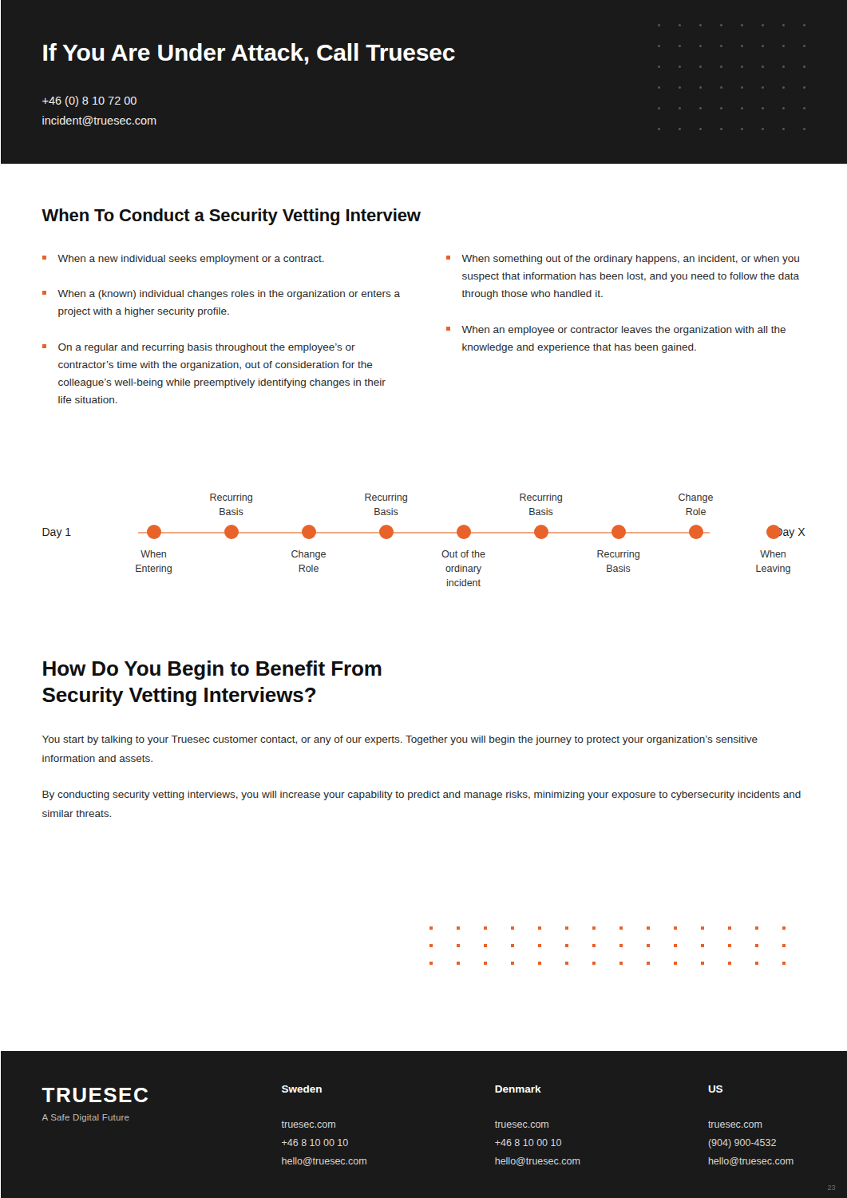If You Are Under Attack, Call Truesec
+46 (0) 8 10 72 00
incident@truesec.com
When To Conduct a Security Vetting Interview
When a new individual seeks employment or a contract.
When a (known) individual changes roles in the organization or enters a project with a higher security profile.
On a regular and recurring basis throughout the employee’s or contractor’s time with the organization, out of consideration for the colleague’s well-being while preemptively identifying changes in their life situation.
When something out of the ordinary happens, an incident, or when you suspect that information has been lost, and you need to follow the data through those who handled it.
When an employee or contractor leaves the organization with all the knowledge and experience that has been gained.
Day 1 Day X
Recurring
Basis
Recurring
Basis
Recurring
Basis
Change
Role
When
Entering
Change
Role
Out of the
ordinary
incident
Recurring
Basis
When
Leaving
How Do You Begin to Benefit From
Security Vetting Interviews?
You start by talking to your Truesec customer contact, or any of our experts. Together you will begin the journey to protect your organization’s sensitive information and assets.
By conducting security vetting interviews, you will increase your capability to predict and manage risks, minimizing your exposure to cybersecurity incidents and similar threats.
TRUESEC
A Safe Digital Future
Sweden
truesec.com
+46 8 10 00 10
hello@truesec.com
Denmark
truesec.com
+46 8 10 00 10
hello@truesec.com
US
truesec.com
(904) 900-4532
hello@truesec.com
23